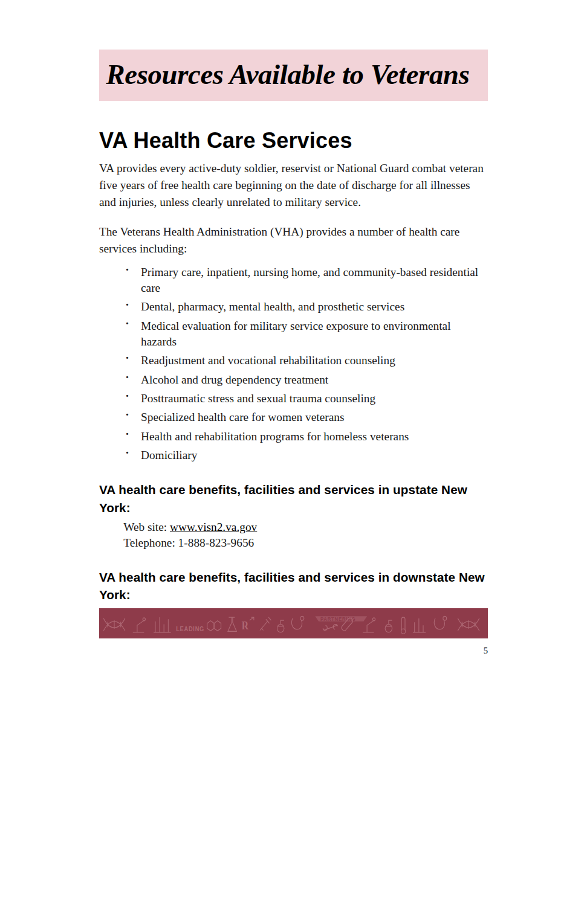Resources Available to Veterans
VA Health Care Services
VA provides every active-duty soldier, reservist or National Guard combat veteran five years of free health care beginning on the date of discharge for all illnesses and injuries, unless clearly unrelated to military service.
The Veterans Health Administration (VHA) provides a number of health care services including:
Primary care, inpatient, nursing home, and community-based residential care
Dental, pharmacy, mental health, and prosthetic services
Medical evaluation for military service exposure to environmental hazards
Readjustment and vocational rehabilitation counseling
Alcohol and drug dependency treatment
Posttraumatic stress and sexual trauma counseling
Specialized health care for women veterans
Health and rehabilitation programs for homeless veterans
Domiciliary
VA health care benefits, facilities and services in upstate New York:
Web site: www.visn2.va.gov
Telephone: 1-888-823-9656
VA health care benefits, facilities and services in downstate New York:
Web site: www.va.gov/visns/visn03
LEADING R PARTNERING
5